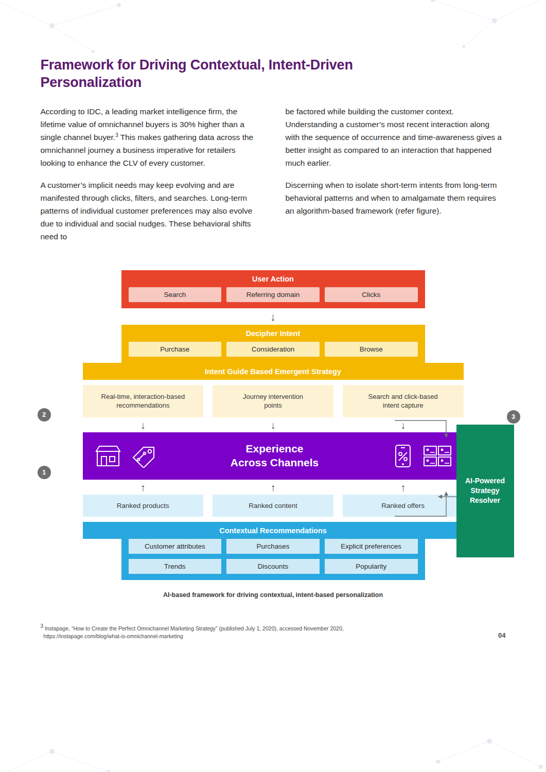Framework for Driving Contextual, Intent-Driven
Personalization
According to IDC, a leading market intelligence firm, the lifetime value of omnichannel buyers is 30% higher than a single channel buyer.3 This makes gathering data across the omnichannel journey a business imperative for retailers looking to enhance the CLV of every customer.
A customer’s implicit needs may keep evolving and are manifested through clicks, filters, and searches. Long-term patterns of individual customer preferences may also evolve due to individual and social nudges. These behavioral shifts need to
be factored while building the customer context. Understanding a customer’s most recent interaction along with the sequence of occurrence and time-awareness gives a better insight as compared to an interaction that happened much earlier.
Discerning when to isolate short-term intents from long-term behavioral patterns and when to amalgamate them requires an algorithm-based framework (refer figure).
1
2
3
AI-Powered
Strategy
Resolver
User Action
Search
Referring domain
Clicks
↓
Decipher Intent
Purchase
Consideration
Browse
Intent Guide Based Emergent Strategy
Real-time, interaction-based
recommendations
Journey intervention
points
Search and click-based
intent capture
↓↓↓
Experience
Across Channels
↑↑↑
Ranked products
Ranked content
Ranked offers
Contextual Recommendations
Customer attributes
Purchases
Explicit preferences
Trends
Discounts
Popularity
AI-based framework for driving contextual, intent-based personalization
3 Instapage, “How to Create the Perfect Omnichannel Marketing Strategy” (published July 1, 2020), accessed November 2020,
https://instapage.com/blog/what-is-omnichannel-marketing
04